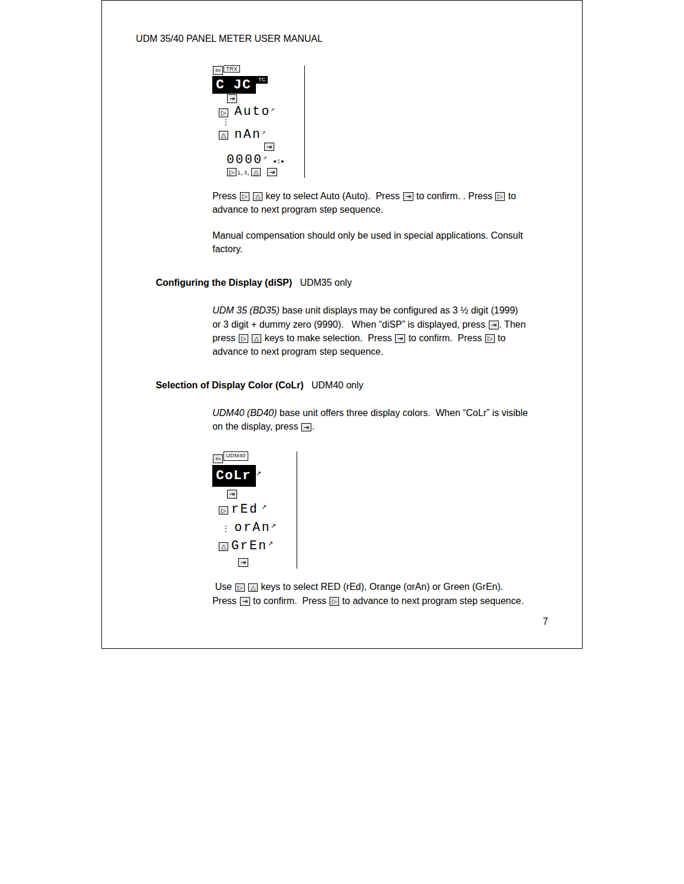UDM 35/40 PANEL METER USER MANUAL
⇦TRX
C JC TC
⇥
▷ Auto↗
⋮
△ nAn↗
⇥
0000↗ ◂↕▸
▷1,3,△ ⇥
Press ▷ △ key to select Auto (Auto). Press ⇥ to confirm. . Press ▷ to advance to next program step sequence.
Manual compensation should only be used in special applications. Consult factory.
Configuring the Display (diSP) UDM35 only
UDM 35 (BD35) base unit displays may be configured as 3 ½ digit (1999) or 3 digit + dummy zero (9990). When “diSP” is displayed, press ⇥. Then press ▷ △ keys to make selection. Press ⇥ to confirm. Press ▷ to advance to next program step sequence.
Selection of Display Color (CoLr) UDM40 only
UDM40 (BD40) base unit offers three display colors. When “CoLr” is visible on the display, press ⇥.
⇦UDM40
CoLr↗
⇥
▷ rEd ↗
⋮ orAn↗
△ GrEn↗
⇥
Use ▷ △ keys to select RED (rEd), Orange (orAn) or Green (GrEn). Press ⇥ to confirm. Press ▷ to advance to next program step sequence.
7